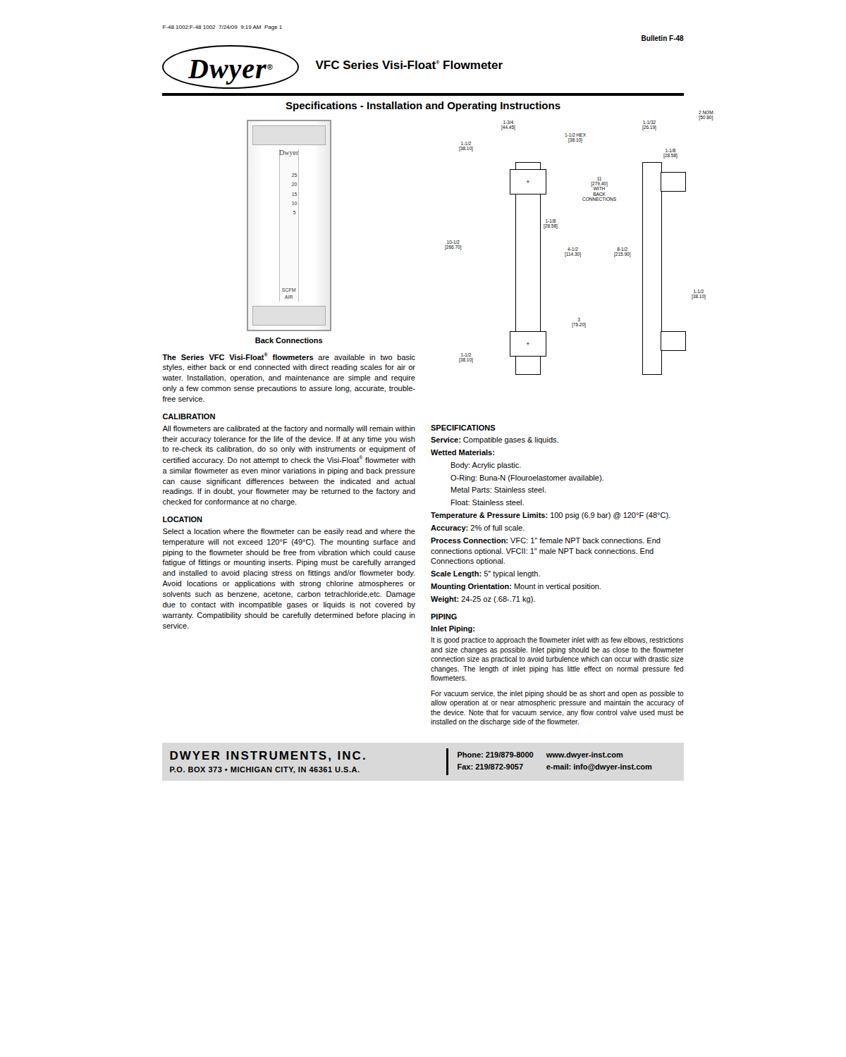F-48 1002:F-48 1002 7/24/09 9:19 AM Page 1
Bulletin F-48
Dwyer®
VFC Series Visi-Float® Flowmeter
Specifications - Installation and Operating Instructions
Dwyer
25
20
15
10
5
SCFM
AIR
Back Connections
The Series VFC Visi-Float® flowmeters are available in two basic styles, either back or end connected with direct reading scales for air or water. Installation, operation, and maintenance are simple and require only a few common sense precautions to assure long, accurate, trouble-free service.
Calibration
All flowmeters are calibrated at the factory and normally will remain within their accuracy tolerance for the life of the device. If at any time you wish to re-check its calibration, do so only with instruments or equipment of certified accuracy. Do not attempt to check the Visi-Float® flowmeter with a similar flowmeter as even minor variations in piping and back pressure can cause significant differences between the indicated and actual readings. If in doubt, your flowmeter may be returned to the factory and checked for conformance at no charge.
Location
Select a location where the flowmeter can be easily read and where the temperature will not exceed 120°F (49°C). The mounting surface and piping to the flowmeter should be free from vibration which could cause fatigue of fittings or mounting inserts. Piping must be carefully arranged and installed to avoid placing stress on fittings and/or flowmeter body. Avoid locations or applications with strong chlorine atmospheres or solvents such as benzene, acetone, carbon tetrachloride,etc. Damage due to contact with incompatible gases or liquids is not covered by warranty. Compatibility should be carefully determined before placing in service.
1-3/4
[44.45]
1-1/2
[38.10]
1-1/2 HEX
[38.10]
1-1/32
[26.19]
2 NOM
[50.80]
1-1/8
[28.58]
11
[279.40]
WITH
BACK
CONNECTIONS
1-1/8
[28.58]
10-1/2
[266.70]
4-1/2
[114.30]
8-1/2
[215.90]
1-1/2
[38.10]
3
[76.20]
1-1/2
[38.10]
+
+
Specifications
Service: Compatible gases & liquids.
Wetted Materials:
Body: Acrylic plastic.
O-Ring: Buna-N (Flouroelastomer available).
Metal Parts: Stainless steel.
Float: Stainless steel.
Temperature & Pressure Limits: 100 psig (6.9 bar) @ 120°F (48°C).
Accuracy: 2% of full scale.
Process Connection: VFC: 1″ female NPT back connections. End connections optional. VFCII: 1″ male NPT back connections. End Connections optional.
Scale Length: 5″ typical length.
Mounting Orientation: Mount in vertical position.
Weight: 24-25 oz (.68-.71 kg).
Piping
Inlet Piping:
It is good practice to approach the flowmeter inlet with as few elbows, restrictions and size changes as possible. Inlet piping should be as close to the flowmeter connection size as practical to avoid turbulence which can occur with drastic size changes. The length of inlet piping has little effect on normal pressure fed flowmeters.
For vacuum service, the inlet piping should be as short and open as possible to allow operation at or near atmospheric pressure and maintain the accuracy of the device. Note that for vacuum service, any flow control valve used must be installed on the discharge side of the flowmeter.
DWYER INSTRUMENTS, INC.
P.O. BOX 373 • MICHIGAN CITY, IN 46361 U.S.A.
| Phone: 219/879-8000 | www.dwyer-inst.com |
| Fax: 219/872-9057 | e-mail: info@dwyer-inst.com |